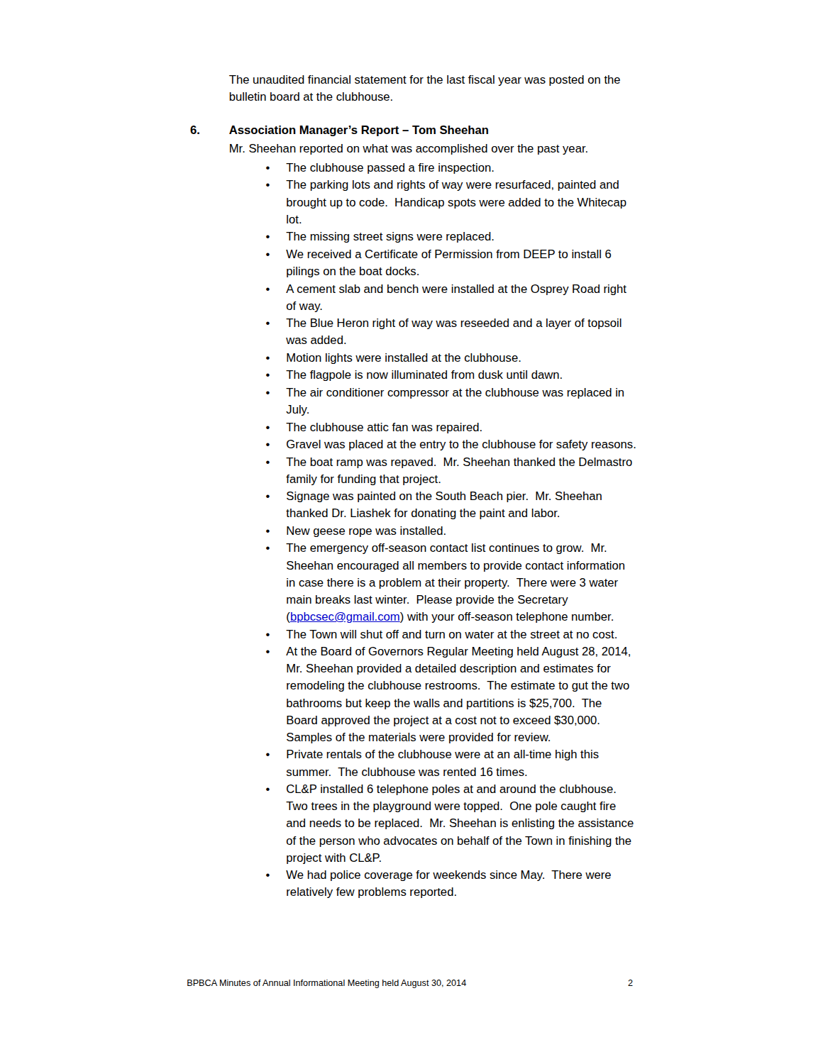The unaudited financial statement for the last fiscal year was posted on the bulletin board at the clubhouse.
6.
Association Manager’s Report – Tom Sheehan
Mr. Sheehan reported on what was accomplished over the past year.
The clubhouse passed a fire inspection.
The parking lots and rights of way were resurfaced, painted and brought up to code. Handicap spots were added to the Whitecap lot.
The missing street signs were replaced.
We received a Certificate of Permission from DEEP to install 6 pilings on the boat docks.
A cement slab and bench were installed at the Osprey Road right of way.
The Blue Heron right of way was reseeded and a layer of topsoil was added.
Motion lights were installed at the clubhouse.
The flagpole is now illuminated from dusk until dawn.
The air conditioner compressor at the clubhouse was replaced in July.
The clubhouse attic fan was repaired.
Gravel was placed at the entry to the clubhouse for safety reasons.
The boat ramp was repaved. Mr. Sheehan thanked the Delmastro family for funding that project.
Signage was painted on the South Beach pier. Mr. Sheehan thanked Dr. Liashek for donating the paint and labor.
New geese rope was installed.
The emergency off-season contact list continues to grow. Mr. Sheehan encouraged all members to provide contact information in case there is a problem at their property. There were 3 water main breaks last winter. Please provide the Secretary (bpbcsec@gmail.com) with your off-season telephone number.
The Town will shut off and turn on water at the street at no cost.
At the Board of Governors Regular Meeting held August 28, 2014, Mr. Sheehan provided a detailed description and estimates for remodeling the clubhouse restrooms. The estimate to gut the two bathrooms but keep the walls and partitions is $25,700. The Board approved the project at a cost not to exceed $30,000. Samples of the materials were provided for review.
Private rentals of the clubhouse were at an all-time high this summer. The clubhouse was rented 16 times.
CL&P installed 6 telephone poles at and around the clubhouse. Two trees in the playground were topped. One pole caught fire and needs to be replaced. Mr. Sheehan is enlisting the assistance of the person who advocates on behalf of the Town in finishing the project with CL&P.
We had police coverage for weekends since May. There were relatively few problems reported.
BPBCA Minutes of Annual Informational Meeting held August 30, 2014 2